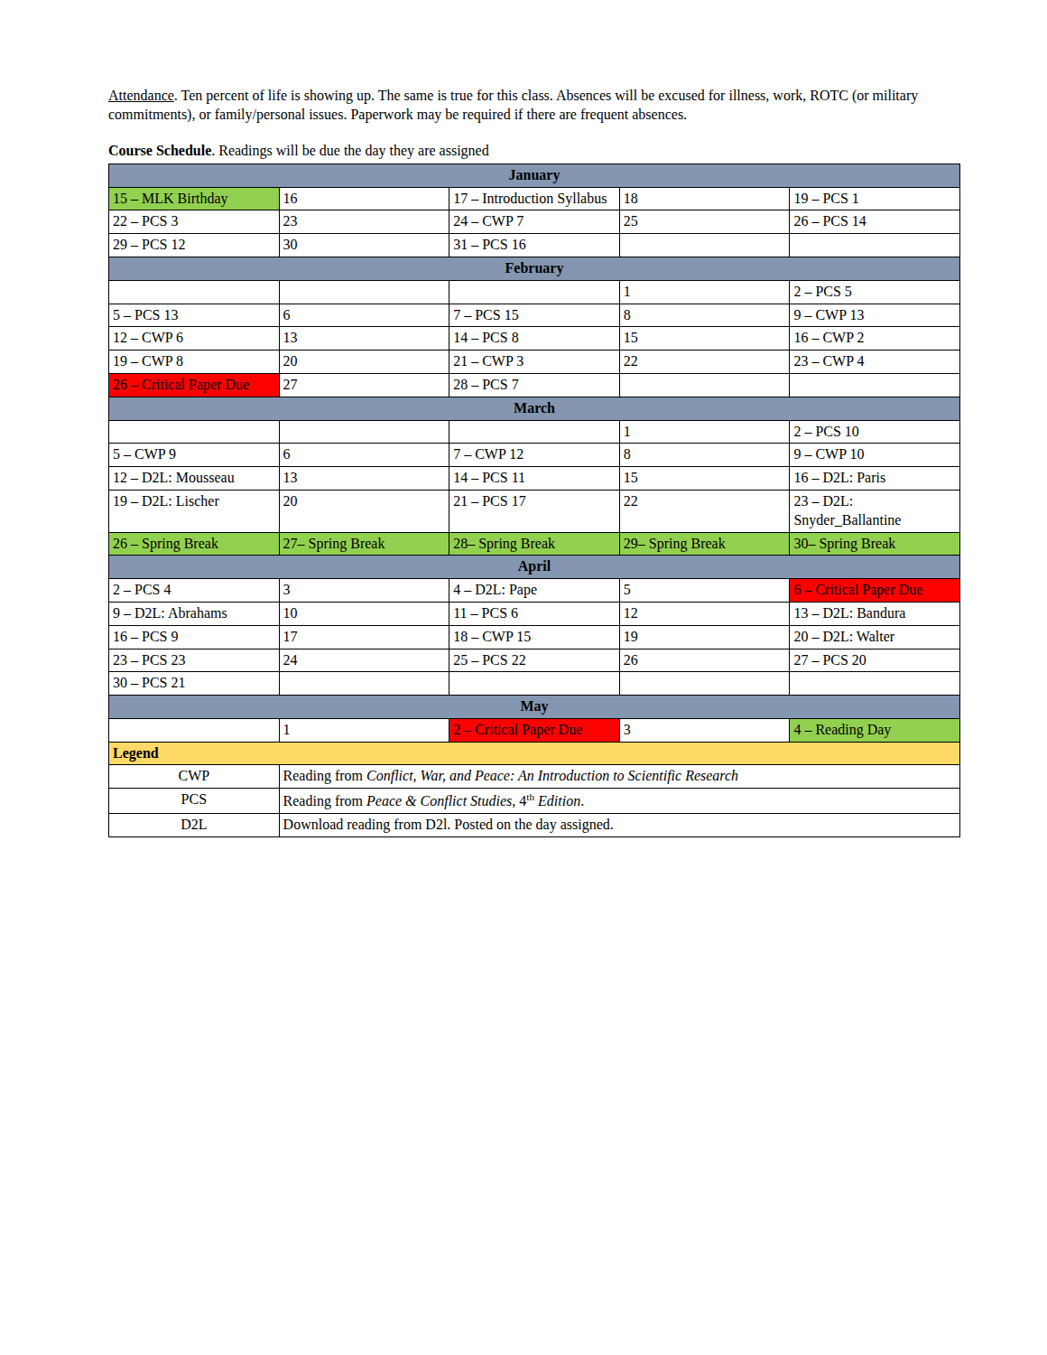Attendance. Ten percent of life is showing up. The same is true for this class. Absences will be excused for illness, work, ROTC (or military commitments), or family/personal issues. Paperwork may be required if there are frequent absences.
Course Schedule. Readings will be due the day they are assigned
| January |
| 15 – MLK Birthday | 16 | 17 – Introduction Syllabus | 18 | 19 – PCS 1 |
| 22 – PCS 3 | 23 | 24 – CWP 7 | 25 | 26 – PCS 14 |
| 29 – PCS 12 | 30 | 31 – PCS 16 | | |
| February |
| | | | 1 | 2 – PCS 5 |
| 5 – PCS 13 | 6 | 7 – PCS 15 | 8 | 9 – CWP 13 |
| 12 – CWP 6 | 13 | 14 – PCS 8 | 15 | 16 – CWP 2 |
| 19 – CWP 8 | 20 | 21 – CWP 3 | 22 | 23 – CWP 4 |
| 26 – Critical Paper Due | 27 | 28 – PCS 7 | | |
| March |
| | | | 1 | 2 – PCS 10 |
| 5 – CWP 9 | 6 | 7 – CWP 12 | 8 | 9 – CWP 10 |
| 12 – D2L: Mousseau | 13 | 14 – PCS 11 | 15 | 16 – D2L: Paris |
| 19 – D2L: Lischer | 20 | 21 – PCS 17 | 22 | 23 – D2L: Snyder_Ballantine |
| 26 – Spring Break | 27– Spring Break | 28– Spring Break | 29– Spring Break | 30– Spring Break |
| April |
| 2 – PCS 4 | 3 | 4 – D2L: Pape | 5 | 6 – Critical Paper Due |
| 9 – D2L: Abrahams | 10 | 11 – PCS 6 | 12 | 13 – D2L: Bandura |
| 16 – PCS 9 | 17 | 18 – CWP 15 | 19 | 20 – D2L: Walter |
| 23 – PCS 23 | 24 | 25 – PCS 22 | 26 | 27 – PCS 20 |
| 30 – PCS 21 | | | | |
| May |
| | 1 | 2 – Critical Paper Due | 3 | 4 – Reading Day |
| Legend |
| CWP | Reading from Conflict, War, and Peace: An Introduction to Scientific Research |
| PCS | Reading from Peace & Conflict Studies , 4 th Edition . |
| D2L | Download reading from D2l. Posted on the day assigned. |